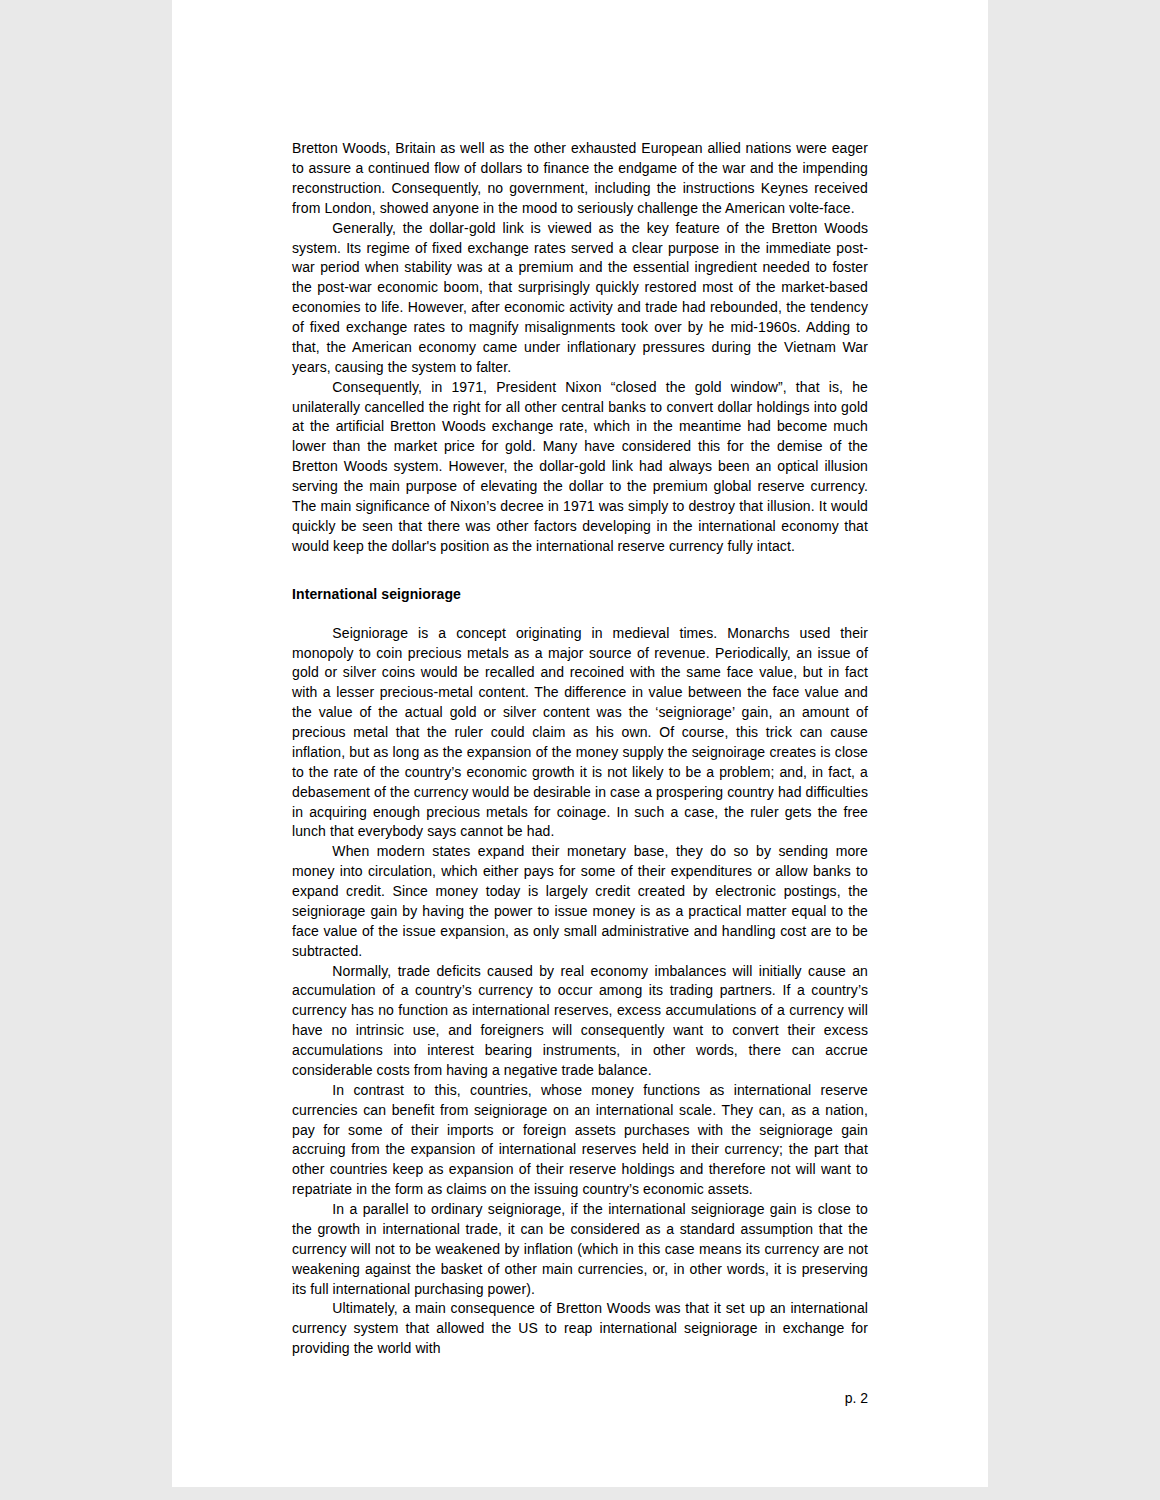Bretton Woods, Britain as well as the other exhausted European allied nations were eager to assure a continued flow of dollars to finance the endgame of the war and the impending reconstruction. Consequently, no government, including the instructions Keynes received from London, showed anyone in the mood to seriously challenge the American volte-face.
Generally, the dollar-gold link is viewed as the key feature of the Bretton Woods system. Its regime of fixed exchange rates served a clear purpose in the immediate post-war period when stability was at a premium and the essential ingredient needed to foster the post-war economic boom, that surprisingly quickly restored most of the market-based economies to life. However, after economic activity and trade had rebounded, the tendency of fixed exchange rates to magnify misalignments took over by he mid-1960s. Adding to that, the American economy came under inflationary pressures during the Vietnam War years, causing the system to falter.
Consequently, in 1971, President Nixon “closed the gold window”, that is, he unilaterally cancelled the right for all other central banks to convert dollar holdings into gold at the artificial Bretton Woods exchange rate, which in the meantime had become much lower than the market price for gold. Many have considered this for the demise of the Bretton Woods system. However, the dollar-gold link had always been an optical illusion serving the main purpose of elevating the dollar to the premium global reserve currency. The main significance of Nixon’s decree in 1971 was simply to destroy that illusion. It would quickly be seen that there was other factors developing in the international economy that would keep the dollar's position as the international reserve currency fully intact.
International seigniorage
Seigniorage is a concept originating in medieval times. Monarchs used their monopoly to coin precious metals as a major source of revenue. Periodically, an issue of gold or silver coins would be recalled and recoined with the same face value, but in fact with a lesser precious-metal content. The difference in value between the face value and the value of the actual gold or silver content was the ‘seigniorage’ gain, an amount of precious metal that the ruler could claim as his own. Of course, this trick can cause inflation, but as long as the expansion of the money supply the seignoirage creates is close to the rate of the country’s economic growth it is not likely to be a problem; and, in fact, a debasement of the currency would be desirable in case a prospering country had difficulties in acquiring enough precious metals for coinage. In such a case, the ruler gets the free lunch that everybody says cannot be had.
When modern states expand their monetary base, they do so by sending more money into circulation, which either pays for some of their expenditures or allow banks to expand credit. Since money today is largely credit created by electronic postings, the seigniorage gain by having the power to issue money is as a practical matter equal to the face value of the issue expansion, as only small administrative and handling cost are to be subtracted.
Normally, trade deficits caused by real economy imbalances will initially cause an accumulation of a country’s currency to occur among its trading partners. If a country’s currency has no function as international reserves, excess accumulations of a currency will have no intrinsic use, and foreigners will consequently want to convert their excess accumulations into interest bearing instruments, in other words, there can accrue considerable costs from having a negative trade balance.
In contrast to this, countries, whose money functions as international reserve currencies can benefit from seigniorage on an international scale. They can, as a nation, pay for some of their imports or foreign assets purchases with the seigniorage gain accruing from the expansion of international reserves held in their currency; the part that other countries keep as expansion of their reserve holdings and therefore not will want to repatriate in the form as claims on the issuing country’s economic assets.
In a parallel to ordinary seigniorage, if the international seigniorage gain is close to the growth in international trade, it can be considered as a standard assumption that the currency will not to be weakened by inflation (which in this case means its currency are not weakening against the basket of other main currencies, or, in other words, it is preserving its full international purchasing power).
Ultimately, a main consequence of Bretton Woods was that it set up an international currency system that allowed the US to reap international seigniorage in exchange for providing the world with
p. 2